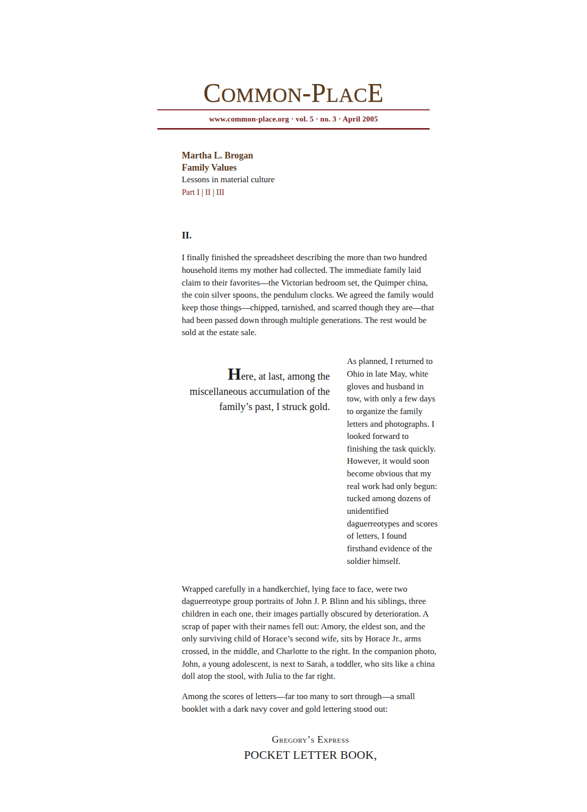COMMON-PLACE
www.common-place.org · vol. 5 · no. 3 · April 2005
Martha L. Brogan
Family Values
Lessons in material culture
Part I | II | III
II.
I finally finished the spreadsheet describing the more than two hundred household items my mother had collected. The immediate family laid claim to their favorites—the Victorian bedroom set, the Quimper china, the coin silver spoons, the pendulum clocks. We agreed the family would keep those things—chipped, tarnished, and scarred though they are—that had been passed down through multiple generations. The rest would be sold at the estate sale.
Here, at last, among the miscellaneous accumulation of the family’s past, I struck gold.
As planned, I returned to Ohio in late May, white gloves and husband in tow, with only a few days to organize the family letters and photographs. I looked forward to finishing the task quickly. However, it would soon become obvious that my real work had only begun: tucked among dozens of unidentified daguerreotypes and scores of letters, I found firsthand evidence of the soldier himself.
Wrapped carefully in a handkerchief, lying face to face, were two daguerreotype group portraits of John J. P. Blinn and his siblings, three children in each one, their images partially obscured by deterioration. A scrap of paper with their names fell out: Amory, the eldest son, and the only surviving child of Horace’s second wife, sits by Horace Jr., arms crossed, in the middle, and Charlotte to the right. In the companion photo, John, a young adolescent, is next to Sarah, a toddler, who sits like a china doll atop the stool, with Julia to the far right.
Among the scores of letters—far too many to sort through—a small booklet with a dark navy cover and gold lettering stood out:
Gregory’s Express
POCKET LETTER BOOK,